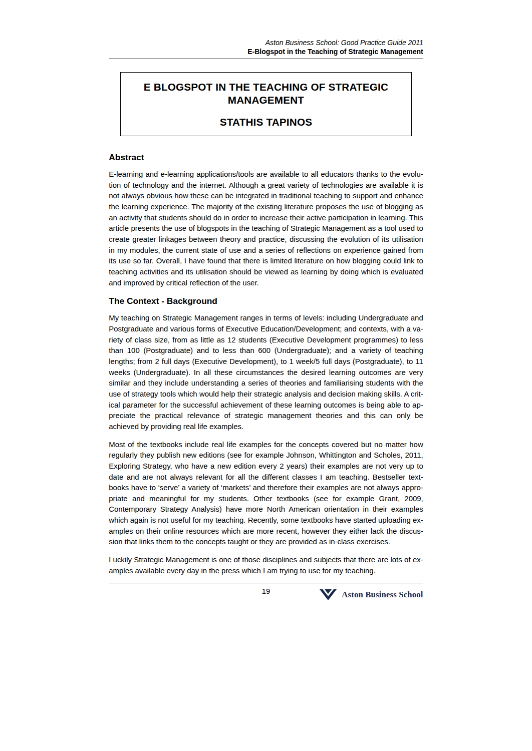Aston Business School: Good Practice Guide 2011
E-Blogspot in the Teaching of Strategic Management
E BLOGSPOT IN THE TEACHING OF STRATEGIC MANAGEMENT
STATHIS TAPINOS
Abstract
E-learning and e-learning applications/tools are available to all educators thanks to the evolution of technology and the internet. Although a great variety of technologies are available it is not always obvious how these can be integrated in traditional teaching to support and enhance the learning experience. The majority of the existing literature proposes the use of blogging as an activity that students should do in order to increase their active participation in learning. This article presents the use of blogspots in the teaching of Strategic Management as a tool used to create greater linkages between theory and practice, discussing the evolution of its utilisation in my modules, the current state of use and a series of reflections on experience gained from its use so far. Overall, I have found that there is limited literature on how blogging could link to teaching activities and its utilisation should be viewed as learning by doing which is evaluated and improved by critical reflection of the user.
The Context - Background
My teaching on Strategic Management ranges in terms of levels: including Undergraduate and Postgraduate and various forms of Executive Education/Development; and contexts, with a variety of class size, from as little as 12 students (Executive Development programmes) to less than 100 (Postgraduate) and to less than 600 (Undergraduate); and a variety of teaching lengths; from 2 full days (Executive Development), to 1 week/5 full days (Postgraduate), to 11 weeks (Undergraduate). In all these circumstances the desired learning outcomes are very similar and they include understanding a series of theories and familiarising students with the use of strategy tools which would help their strategic analysis and decision making skills. A critical parameter for the successful achievement of these learning outcomes is being able to appreciate the practical relevance of strategic management theories and this can only be achieved by providing real life examples.
Most of the textbooks include real life examples for the concepts covered but no matter how regularly they publish new editions (see for example Johnson, Whittington and Scholes, 2011, Exploring Strategy, who have a new edition every 2 years) their examples are not very up to date and are not always relevant for all the different classes I am teaching. Bestseller textbooks have to ‘serve’ a variety of ‘markets’ and therefore their examples are not always appropriate and meaningful for my students. Other textbooks (see for example Grant, 2009, Contemporary Strategy Analysis) have more North American orientation in their examples which again is not useful for my teaching. Recently, some textbooks have started uploading examples on their online resources which are more recent, however they either lack the discussion that links them to the concepts taught or they are provided as in-class exercises.
Luckily Strategic Management is one of those disciplines and subjects that there are lots of examples available every day in the press which I am trying to use for my teaching.
19
Aston Business School